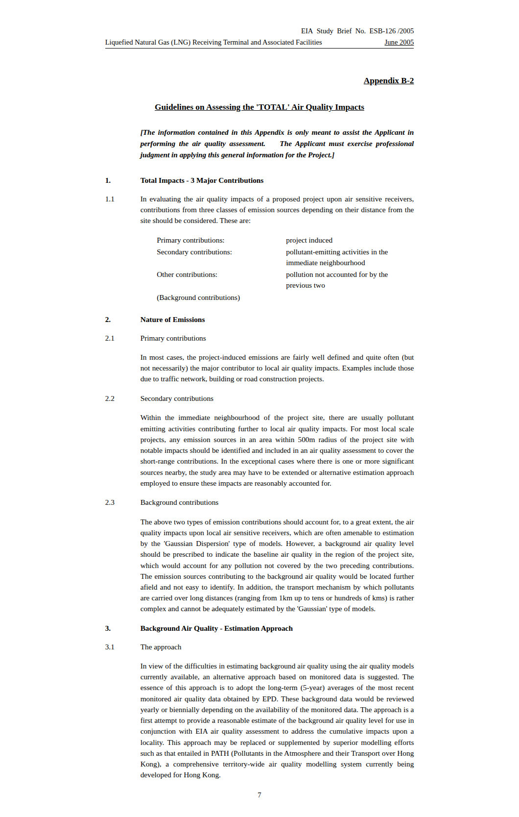EIA Study Brief No. ESB-126 /2005
Liquefied Natural Gas (LNG) Receiving Terminal and Associated Facilities June 2005
Appendix B-2
Guidelines on Assessing the 'TOTAL' Air Quality Impacts
[The information contained in this Appendix is only meant to assist the Applicant in performing the air quality assessment. The Applicant must exercise professional judgment in applying this general information for the Project.]
1.
Total Impacts - 3 Major Contributions
1.1
In evaluating the air quality impacts of a proposed project upon air sensitive receivers, contributions from three classes of emission sources depending on their distance from the site should be considered. These are:
| Primary contributions: | project induced |
| Secondary contributions: | pollutant-emitting activities in the immediate neighbourhood |
| Other contributions: | pollution not accounted for by the previous two |
| (Background contributions) | |
2.
Nature of Emissions
2.1
Primary contributions
In most cases, the project-induced emissions are fairly well defined and quite often (but not necessarily) the major contributor to local air quality impacts. Examples include those due to traffic network, building or road construction projects.
2.2
Secondary contributions
Within the immediate neighbourhood of the project site, there are usually pollutant emitting activities contributing further to local air quality impacts. For most local scale projects, any emission sources in an area within 500m radius of the project site with notable impacts should be identified and included in an air quality assessment to cover the short-range contributions. In the exceptional cases where there is one or more significant sources nearby, the study area may have to be extended or alternative estimation approach employed to ensure these impacts are reasonably accounted for.
2.3
Background contributions
The above two types of emission contributions should account for, to a great extent, the air quality impacts upon local air sensitive receivers, which are often amenable to estimation by the 'Gaussian Dispersion' type of models. However, a background air quality level should be prescribed to indicate the baseline air quality in the region of the project site, which would account for any pollution not covered by the two preceding contributions. The emission sources contributing to the background air quality would be located further afield and not easy to identify. In addition, the transport mechanism by which pollutants are carried over long distances (ranging from 1km up to tens or hundreds of kms) is rather complex and cannot be adequately estimated by the 'Gaussian' type of models.
3.
Background Air Quality - Estimation Approach
3.1
The approach
In view of the difficulties in estimating background air quality using the air quality models currently available, an alternative approach based on monitored data is suggested. The essence of this approach is to adopt the long-term (5-year) averages of the most recent monitored air quality data obtained by EPD. These background data would be reviewed yearly or biennially depending on the availability of the monitored data. The approach is a first attempt to provide a reasonable estimate of the background air quality level for use in conjunction with EIA air quality assessment to address the cumulative impacts upon a locality. This approach may be replaced or supplemented by superior modelling efforts such as that entailed in PATH (Pollutants in the Atmosphere and their Transport over Hong Kong), a comprehensive territory-wide air quality modelling system currently being developed for Hong Kong.
7